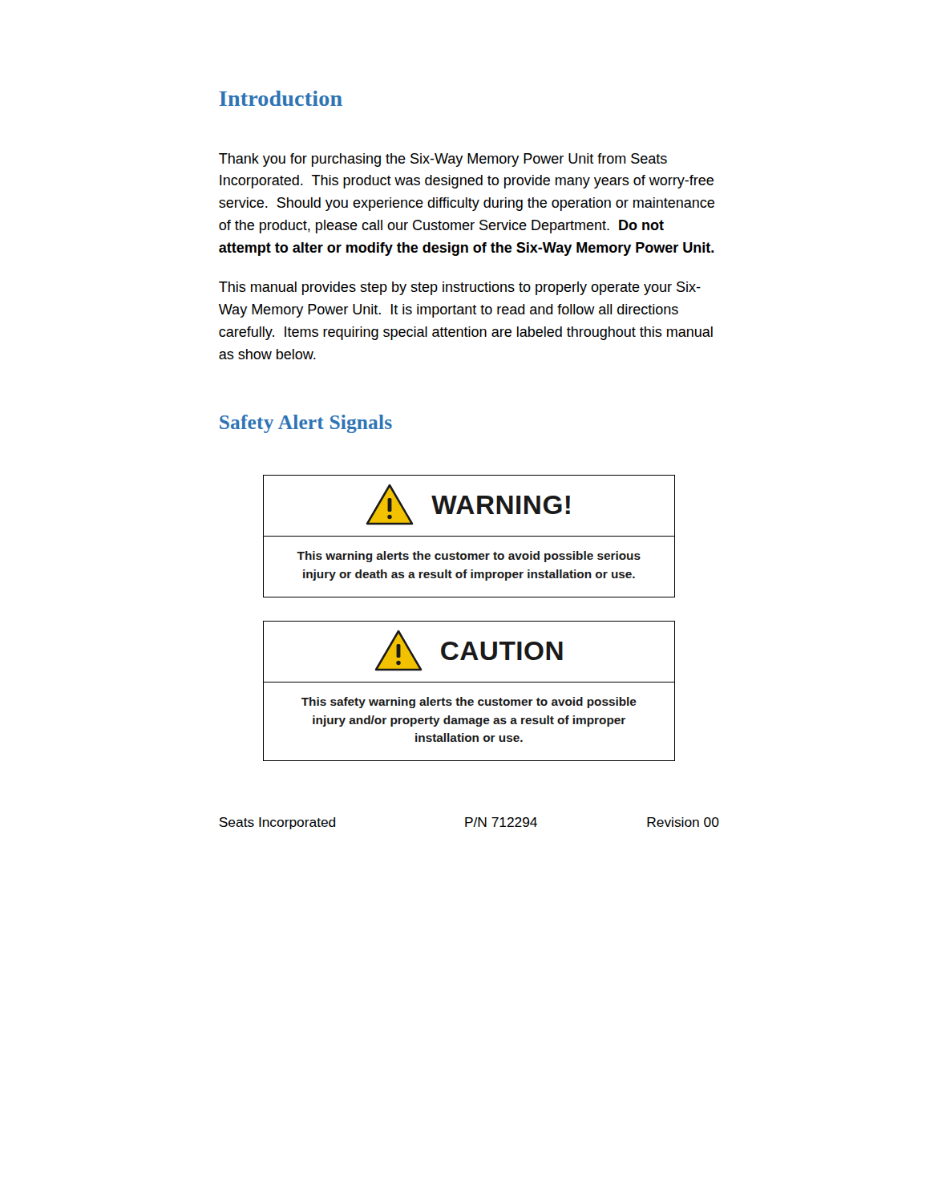Introduction
Thank you for purchasing the Six-Way Memory Power Unit from Seats Incorporated. This product was designed to provide many years of worry-free service. Should you experience difficulty during the operation or maintenance of the product, please call our Customer Service Department. Do not attempt to alter or modify the design of the Six-Way Memory Power Unit.
This manual provides step by step instructions to properly operate your Six-Way Memory Power Unit. It is important to read and follow all directions carefully. Items requiring special attention are labeled throughout this manual as show below.
Safety Alert Signals
WARNING!
This warning alerts the customer to avoid possible serious injury or death as a result of improper installation or use.
CAUTION
This safety warning alerts the customer to avoid possible injury and/or property damage as a result of improper installation or use.
Seats Incorporated P/N 712294 Revision 00